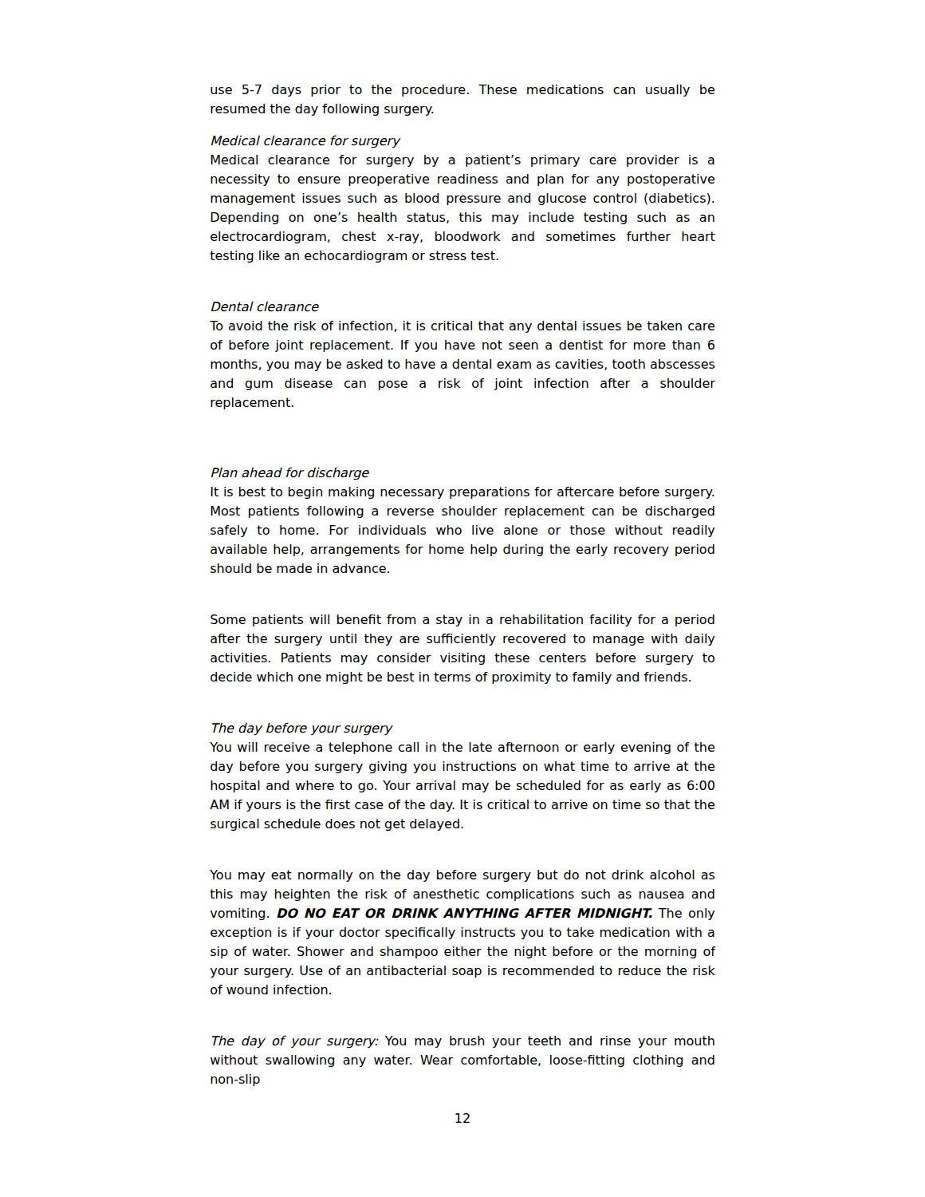use 5-7 days prior to the procedure. These medications can usually be resumed the day following surgery.
Medical clearance for surgery
Medical clearance for surgery by a patient’s primary care provider is a necessity to ensure preoperative readiness and plan for any postoperative management issues such as blood pressure and glucose control (diabetics). Depending on one’s health status, this may include testing such as an electrocardiogram, chest x-ray, bloodwork and sometimes further heart testing like an echocardiogram or stress test.
Dental clearance
To avoid the risk of infection, it is critical that any dental issues be taken care of before joint replacement. If you have not seen a dentist for more than 6 months, you may be asked to have a dental exam as cavities, tooth abscesses and gum disease can pose a risk of joint infection after a shoulder replacement.
Plan ahead for discharge
It is best to begin making necessary preparations for aftercare before surgery. Most patients following a reverse shoulder replacement can be discharged safely to home. For individuals who live alone or those without readily available help, arrangements for home help during the early recovery period should be made in advance.
Some patients will benefit from a stay in a rehabilitation facility for a period after the surgery until they are sufficiently recovered to manage with daily activities. Patients may consider visiting these centers before surgery to decide which one might be best in terms of proximity to family and friends.
The day before your surgery
You will receive a telephone call in the late afternoon or early evening of the day before you surgery giving you instructions on what time to arrive at the hospital and where to go. Your arrival may be scheduled for as early as 6:00 AM if yours is the first case of the day. It is critical to arrive on time so that the surgical schedule does not get delayed.
You may eat normally on the day before surgery but do not drink alcohol as this may heighten the risk of anesthetic complications such as nausea and vomiting. DO NO EAT OR DRINK ANYTHING AFTER MIDNIGHT. The only exception is if your doctor specifically instructs you to take medication with a sip of water. Shower and shampoo either the night before or the morning of your surgery. Use of an antibacterial soap is recommended to reduce the risk of wound infection.
The day of your surgery: You may brush your teeth and rinse your mouth without swallowing any water. Wear comfortable, loose-fitting clothing and non-slip
12